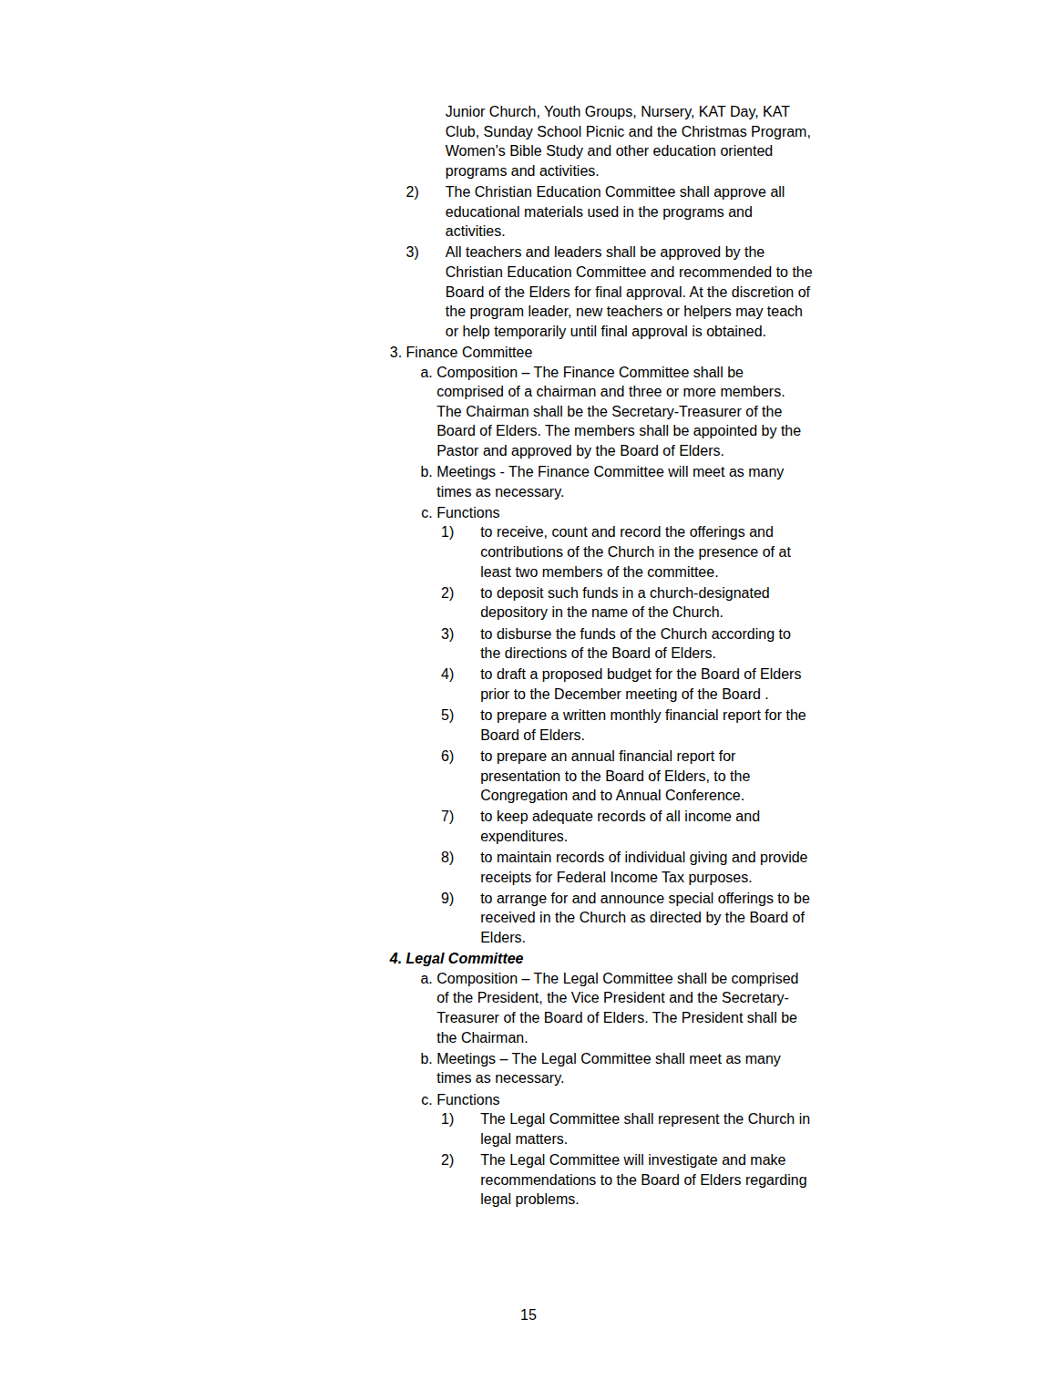Junior Church, Youth Groups, Nursery, KAT Day, KAT Club, Sunday School Picnic and the Christmas Program, Women's Bible Study and other education oriented programs and activities.
The Christian Education Committee shall approve all educational materials used in the programs and activities.
All teachers and leaders shall be approved by the Christian Education Committee and recommended to the Board of the Elders for final approval. At the discretion of the program leader, new teachers or helpers may teach or help temporarily until final approval is obtained.
Finance Committee
Composition – The Finance Committee shall be comprised of a chairman and three or more members. The Chairman shall be the Secretary-Treasurer of the Board of Elders. The members shall be appointed by the Pastor and approved by the Board of Elders.
Meetings - The Finance Committee will meet as many times as necessary.
Functions
to receive, count and record the offerings and contributions of the Church in the presence of at least two members of the committee.
to deposit such funds in a church-designated depository in the name of the Church.
to disburse the funds of the Church according to the directions of the Board of Elders.
to draft a proposed budget for the Board of Elders prior to the December meeting of the Board .
to prepare a written monthly financial report for the Board of Elders.
to prepare an annual financial report for presentation to the Board of Elders, to the Congregation and to Annual Conference.
to keep adequate records of all income and expenditures.
to maintain records of individual giving and provide receipts for Federal Income Tax purposes.
to arrange for and announce special offerings to be received in the Church as directed by the Board of Elders.
Legal Committee
Composition – The Legal Committee shall be comprised of the President, the Vice President and the Secretary-Treasurer of the Board of Elders. The President shall be the Chairman.
Meetings – The Legal Committee shall meet as many times as necessary.
Functions
The Legal Committee shall represent the Church in legal matters.
The Legal Committee will investigate and make recommendations to the Board of Elders regarding legal problems.
15